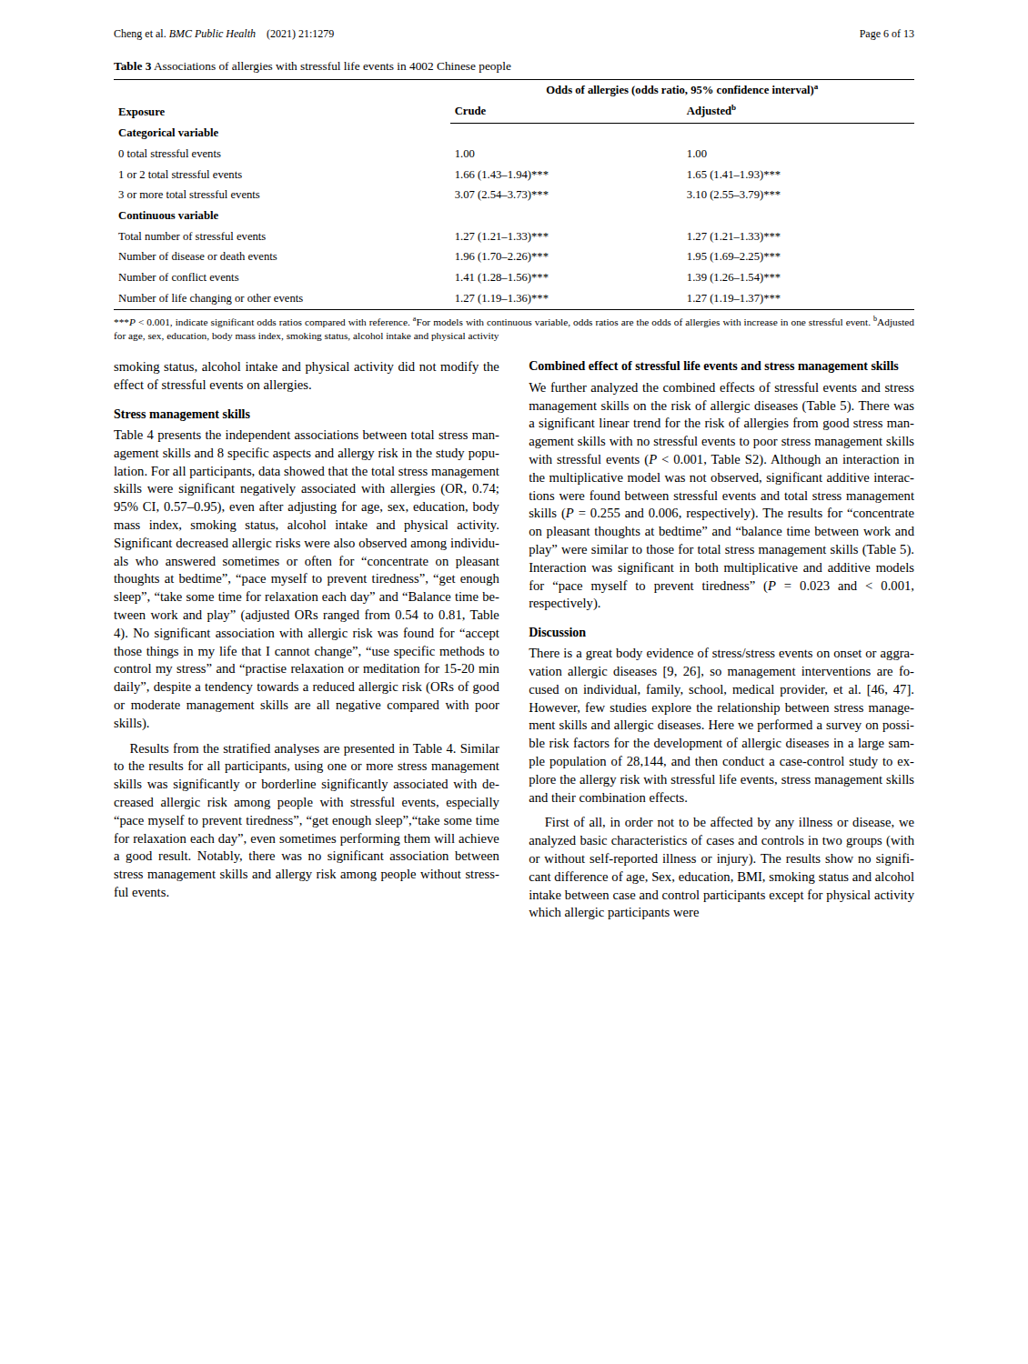Cheng et al. BMC Public Health (2021) 21:1279 Page 6 of 13
Table 3 Associations of allergies with stressful life events in 4002 Chinese people
| Exposure | Odds of allergies (odds ratio, 95% confidence interval) a |
| --- | --- |
| Crude | Adjusted b |
| Categorical variable |
| 0 total stressful events | 1.00 | 1.00 |
| 1 or 2 total stressful events | 1.66 (1.43–1.94)*** | 1.65 (1.41–1.93)*** |
| 3 or more total stressful events | 3.07 (2.54–3.73)*** | 3.10 (2.55–3.79)*** |
| Continuous variable |
| Total number of stressful events | 1.27 (1.21–1.33)*** | 1.27 (1.21–1.33)*** |
| Number of disease or death events | 1.96 (1.70–2.26)*** | 1.95 (1.69–2.25)*** |
| Number of conflict events | 1.41 (1.28–1.56)*** | 1.39 (1.26–1.54)*** |
| Number of life changing or other events | 1.27 (1.19–1.36)*** | 1.27 (1.19–1.37)*** |
***P < 0.001, indicate significant odds ratios compared with reference. aFor models with continuous variable, odds ratios are the odds of allergies with increase in one stressful event. bAdjusted for age, sex, education, body mass index, smoking status, alcohol intake and physical activity
smoking status, alcohol intake and physical activity did not modify the effect of stressful events on allergies.
Stress management skills
Table 4 presents the independent associations between total stress management skills and 8 specific aspects and allergy risk in the study population. For all participants, data showed that the total stress management skills were significant negatively associated with allergies (OR, 0.74; 95% CI, 0.57–0.95), even after adjusting for age, sex, education, body mass index, smoking status, alcohol intake and physical activity. Significant decreased allergic risks were also observed among individuals who answered sometimes or often for “concentrate on pleasant thoughts at bedtime”, “pace myself to prevent tiredness”, “get enough sleep”, “take some time for relaxation each day” and “Balance time between work and play” (adjusted ORs ranged from 0.54 to 0.81, Table 4). No significant association with allergic risk was found for “accept those things in my life that I cannot change”, “use specific methods to control my stress” and “practise relaxation or meditation for 15-20 min daily”, despite a tendency towards a reduced allergic risk (ORs of good or moderate management skills are all negative compared with poor skills).
Results from the stratified analyses are presented in Table 4. Similar to the results for all participants, using one or more stress management skills was significantly or borderline significantly associated with decreased allergic risk among people with stressful events, especially “pace myself to prevent tiredness”, “get enough sleep”,“take some time for relaxation each day”, even sometimes performing them will achieve a good result. Notably, there was no significant association between stress management skills and allergy risk among people without stressful events.
Combined effect of stressful life events and stress management skills
We further analyzed the combined effects of stressful events and stress management skills on the risk of allergic diseases (Table 5). There was a significant linear trend for the risk of allergies from good stress management skills with no stressful events to poor stress management skills with stressful events (P < 0.001, Table S2). Although an interaction in the multiplicative model was not observed, significant additive interactions were found between stressful events and total stress management skills (P = 0.255 and 0.006, respectively). The results for “concentrate on pleasant thoughts at bedtime” and “balance time between work and play” were similar to those for total stress management skills (Table 5). Interaction was significant in both multiplicative and additive models for “pace myself to prevent tiredness” (P = 0.023 and < 0.001, respectively).
Discussion
There is a great body evidence of stress/stress events on onset or aggravation allergic diseases [9, 26], so management interventions are focused on individual, family, school, medical provider, et al. [46, 47]. However, few studies explore the relationship between stress management skills and allergic diseases. Here we performed a survey on possible risk factors for the development of allergic diseases in a large sample population of 28,144, and then conduct a case-control study to explore the allergy risk with stressful life events, stress management skills and their combination effects.
First of all, in order not to be affected by any illness or disease, we analyzed basic characteristics of cases and controls in two groups (with or without self-reported illness or injury). The results show no significant difference of age, Sex, education, BMI, smoking status and alcohol intake between case and control participants except for physical activity which allergic participants were